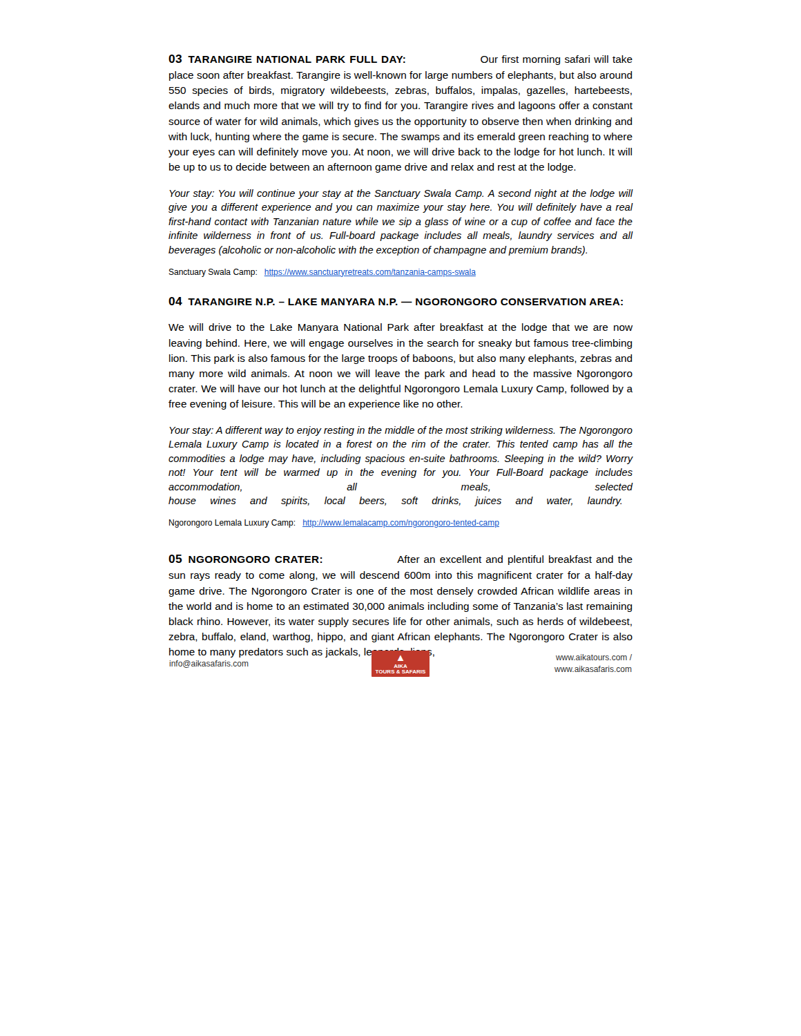03 TARANGIRE NATIONAL PARK FULL DAY: Our first morning safari will take place soon after breakfast. Tarangire is well-known for large numbers of elephants, but also around 550 species of birds, migratory wildebeests, zebras, buffalos, impalas, gazelles, hartebeests, elands and much more that we will try to find for you. Tarangire rives and lagoons offer a constant source of water for wild animals, which gives us the opportunity to observe then when drinking and with luck, hunting where the game is secure. The swamps and its emerald green reaching to where your eyes can will definitely move you. At noon, we will drive back to the lodge for hot lunch. It will be up to us to decide between an afternoon game drive and relax and rest at the lodge.
Your stay: You will continue your stay at the Sanctuary Swala Camp. A second night at the lodge will give you a different experience and you can maximize your stay here. You will definitely have a real first-hand contact with Tanzanian nature while we sip a glass of wine or a cup of coffee and face the infinite wilderness in front of us. Full-board package includes all meals, laundry services and all beverages (alcoholic or non-alcoholic with the exception of champagne and premium brands).
Sanctuary Swala Camp: https://www.sanctuaryretreats.com/tanzania-camps-swala
04 TARANGIRE N.P. – LAKE MANYARA N.P. — NGORONGORO CONSERVATION AREA:
We will drive to the Lake Manyara National Park after breakfast at the lodge that we are now leaving behind. Here, we will engage ourselves in the search for sneaky but famous tree-climbing lion. This park is also famous for the large troops of baboons, but also many elephants, zebras and many more wild animals. At noon we will leave the park and head to the massive Ngorongoro crater. We will have our hot lunch at the delightful Ngorongoro Lemala Luxury Camp, followed by a free evening of leisure. This will be an experience like no other.
Your stay: A different way to enjoy resting in the middle of the most striking wilderness. The Ngorongoro Lemala Luxury Camp is located in a forest on the rim of the crater. This tented camp has all the commodities a lodge may have, including spacious en-suite bathrooms. Sleeping in the wild? Worry not! Your tent will be warmed up in the evening for you. Your Full-Board package includes accommodation, all meals, selected house wines and spirits, local beers, soft drinks, juices and water, laundry.
Ngorongoro Lemala Luxury Camp: http://www.lemalacamp.com/ngorongoro-tented-camp
05 NGORONGORO CRATER: After an excellent and plentiful breakfast and the sun rays ready to come along, we will descend 600m into this magnificent crater for a half-day game drive. The Ngorongoro Crater is one of the most densely crowded African wildlife areas in the world and is home to an estimated 30,000 animals including some of Tanzania’s last remaining black rhino. However, its water supply secures life for other animals, such as herds of wildebeest, zebra, buffalo, eland, warthog, hippo, and giant African elephants. The Ngorongoro Crater is also home to many predators such as jackals, leopards, lions,
| info@aikasafaris.com | ▲ AIKA TOURS & SAFARIS | www.aikatours.com / www.aikasafaris.com |